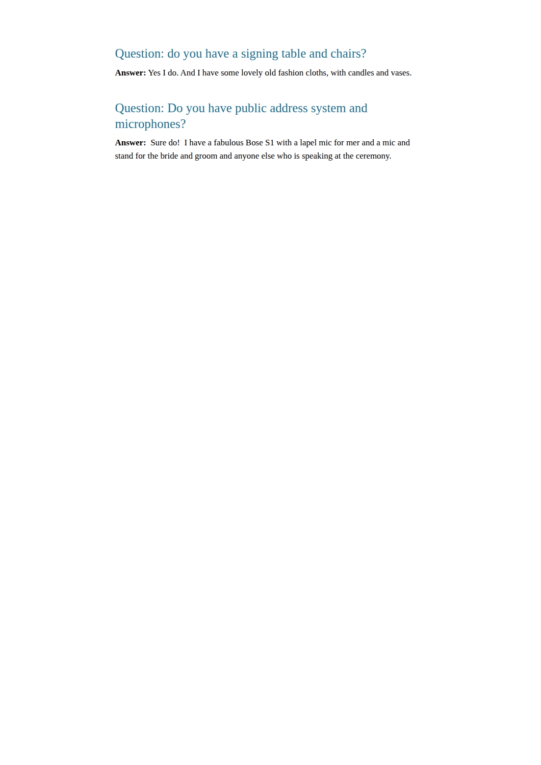Question: do you have a signing table and chairs?
Answer: Yes I do. And I have some lovely old fashion cloths, with candles and vases.
Question: Do you have public address system and microphones?
Answer: Sure do! I have a fabulous Bose S1 with a lapel mic for mer and a mic and stand for the bride and groom and anyone else who is speaking at the ceremony.